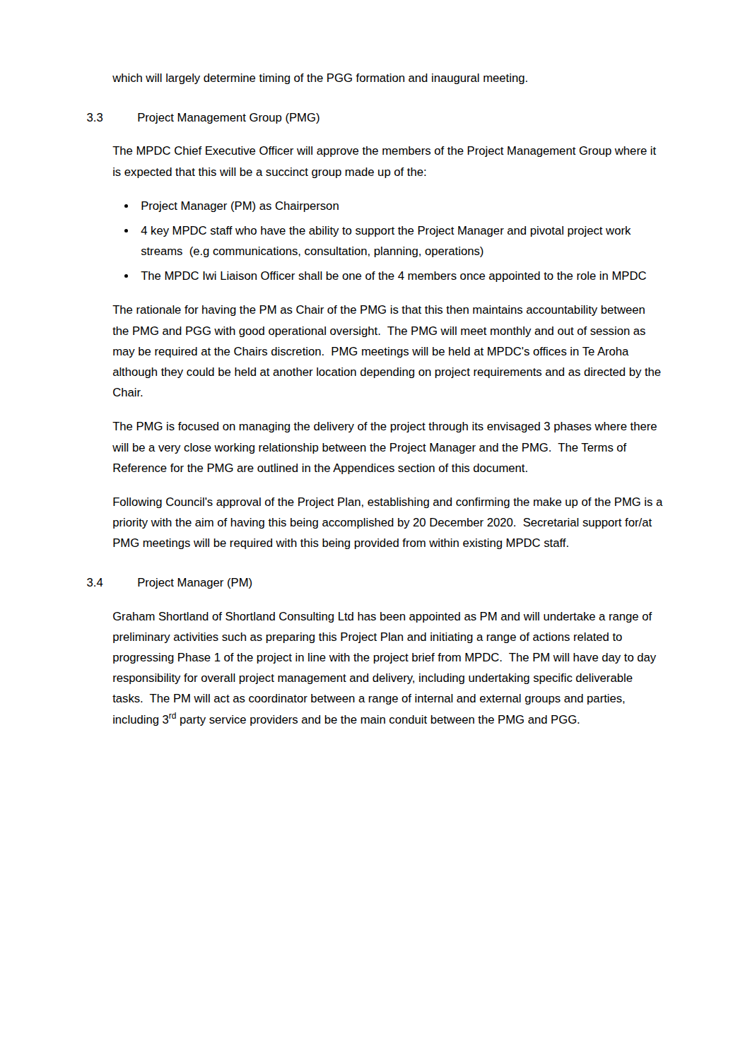which will largely determine timing of the PGG formation and inaugural meeting.
3.3
Project Management Group (PMG)
The MPDC Chief Executive Officer will approve the members of the Project Management Group where it is expected that this will be a succinct group made up of the:
Project Manager (PM) as Chairperson
4 key MPDC staff who have the ability to support the Project Manager and pivotal project work streams (e.g communications, consultation, planning, operations)
The MPDC Iwi Liaison Officer shall be one of the 4 members once appointed to the role in MPDC
The rationale for having the PM as Chair of the PMG is that this then maintains accountability between the PMG and PGG with good operational oversight. The PMG will meet monthly and out of session as may be required at the Chairs discretion. PMG meetings will be held at MPDC's offices in Te Aroha although they could be held at another location depending on project requirements and as directed by the Chair.
The PMG is focused on managing the delivery of the project through its envisaged 3 phases where there will be a very close working relationship between the Project Manager and the PMG. The Terms of Reference for the PMG are outlined in the Appendices section of this document.
Following Council's approval of the Project Plan, establishing and confirming the make up of the PMG is a priority with the aim of having this being accomplished by 20 December 2020. Secretarial support for/at PMG meetings will be required with this being provided from within existing MPDC staff.
3.4
Project Manager (PM)
Graham Shortland of Shortland Consulting Ltd has been appointed as PM and will undertake a range of preliminary activities such as preparing this Project Plan and initiating a range of actions related to progressing Phase 1 of the project in line with the project brief from MPDC. The PM will have day to day responsibility for overall project management and delivery, including undertaking specific deliverable tasks. The PM will act as coordinator between a range of internal and external groups and parties, including 3rd party service providers and be the main conduit between the PMG and PGG.